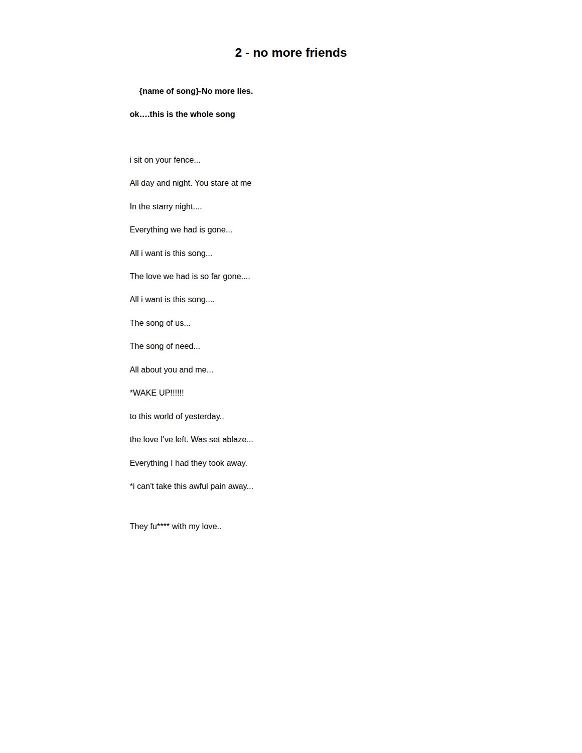2 - no more friends
{name of song}-No more lies.
ok….this is the whole song
i sit on your fence...
All day and night. You stare at me
In the starry night....
Everything we had is gone...
All i want is this song...
The love we had is so far gone....
All i want is this song....
The song of us...
The song of need...
All about you and me...
*WAKE UP!!!!!!
to this world of yesterday..
the love I've left. Was set ablaze...
Everything I had they took away.
*i can't take this awful pain away...
They fu**** with my love..